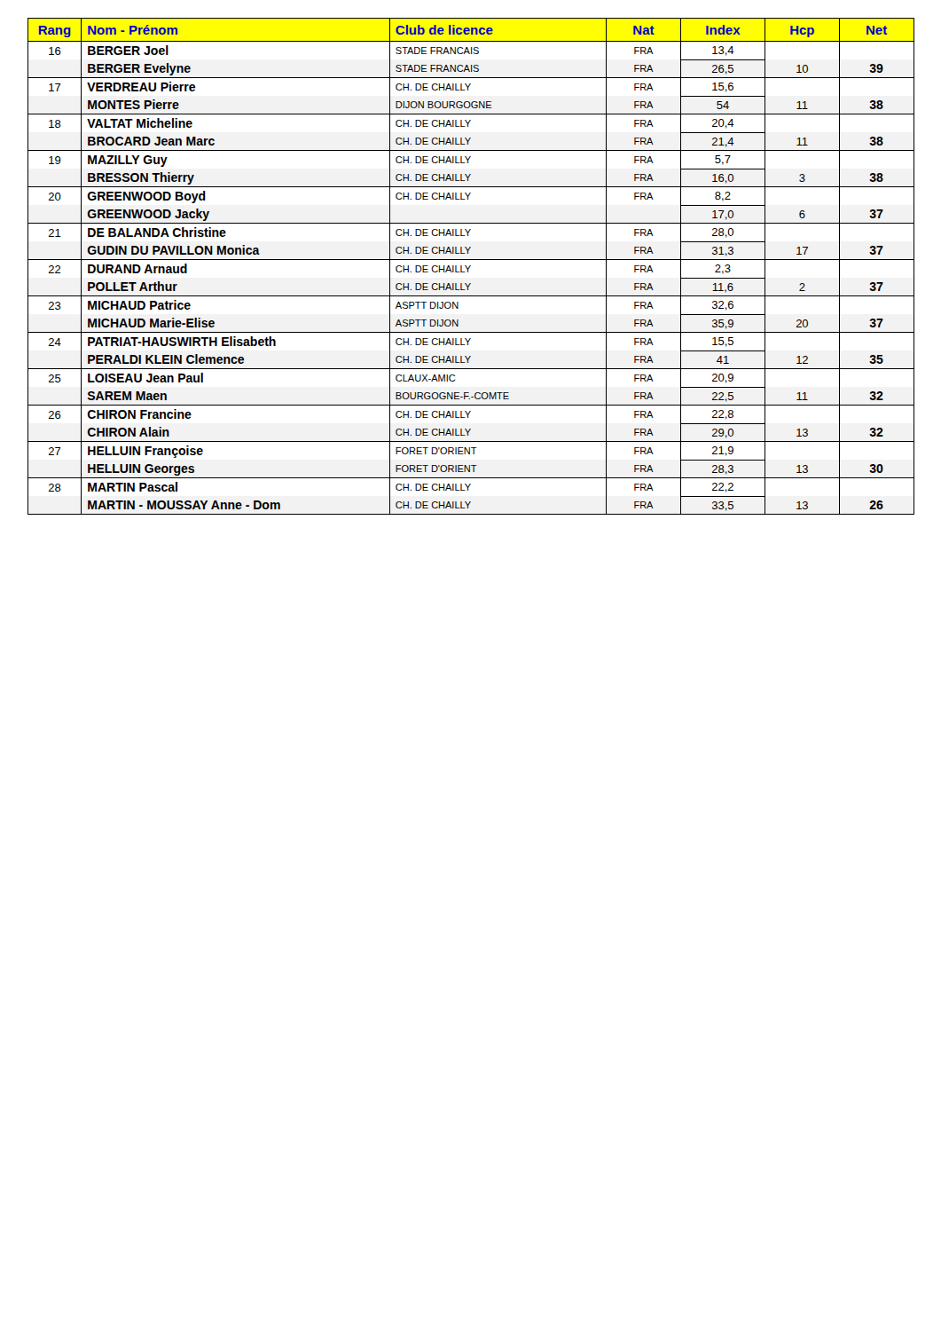| Rang | Nom - Prénom | Club de licence | Nat | Index | Hcp | Net |
| --- | --- | --- | --- | --- | --- | --- |
| 16 | BERGER Joel | STADE FRANCAIS | FRA | 13,4 | | |
| | BERGER Evelyne | STADE FRANCAIS | FRA | 26,5 | 10 | 39 |
| 17 | VERDREAU Pierre | CH. DE CHAILLY | FRA | 15,6 | | |
| | MONTES Pierre | DIJON BOURGOGNE | FRA | 54 | 11 | 38 |
| 18 | VALTAT Micheline | CH. DE CHAILLY | FRA | 20,4 | | |
| | BROCARD Jean Marc | CH. DE CHAILLY | FRA | 21,4 | 11 | 38 |
| 19 | MAZILLY Guy | CH. DE CHAILLY | FRA | 5,7 | | |
| | BRESSON Thierry | CH. DE CHAILLY | FRA | 16,0 | 3 | 38 |
| 20 | GREENWOOD Boyd | CH. DE CHAILLY | FRA | 8,2 | | |
| | GREENWOOD Jacky | | | 17,0 | 6 | 37 |
| 21 | DE BALANDA Christine | CH. DE CHAILLY | FRA | 28,0 | | |
| | GUDIN DU PAVILLON Monica | CH. DE CHAILLY | FRA | 31,3 | 17 | 37 |
| 22 | DURAND Arnaud | CH. DE CHAILLY | FRA | 2,3 | | |
| | POLLET Arthur | CH. DE CHAILLY | FRA | 11,6 | 2 | 37 |
| 23 | MICHAUD Patrice | ASPTT DIJON | FRA | 32,6 | | |
| | MICHAUD Marie-Elise | ASPTT DIJON | FRA | 35,9 | 20 | 37 |
| 24 | PATRIAT-HAUSWIRTH Elisabeth | CH. DE CHAILLY | FRA | 15,5 | | |
| | PERALDI KLEIN Clemence | CH. DE CHAILLY | FRA | 41 | 12 | 35 |
| 25 | LOISEAU Jean Paul | CLAUX-AMIC | FRA | 20,9 | | |
| | SAREM Maen | BOURGOGNE-F.-COMTE | FRA | 22,5 | 11 | 32 |
| 26 | CHIRON Francine | CH. DE CHAILLY | FRA | 22,8 | | |
| | CHIRON Alain | CH. DE CHAILLY | FRA | 29,0 | 13 | 32 |
| 27 | HELLUIN Françoise | FORET D'ORIENT | FRA | 21,9 | | |
| | HELLUIN Georges | FORET D'ORIENT | FRA | 28,3 | 13 | 30 |
| 28 | MARTIN Pascal | CH. DE CHAILLY | FRA | 22,2 | | |
| | MARTIN - MOUSSAY Anne - Dom | CH. DE CHAILLY | FRA | 33,5 | 13 | 26 |